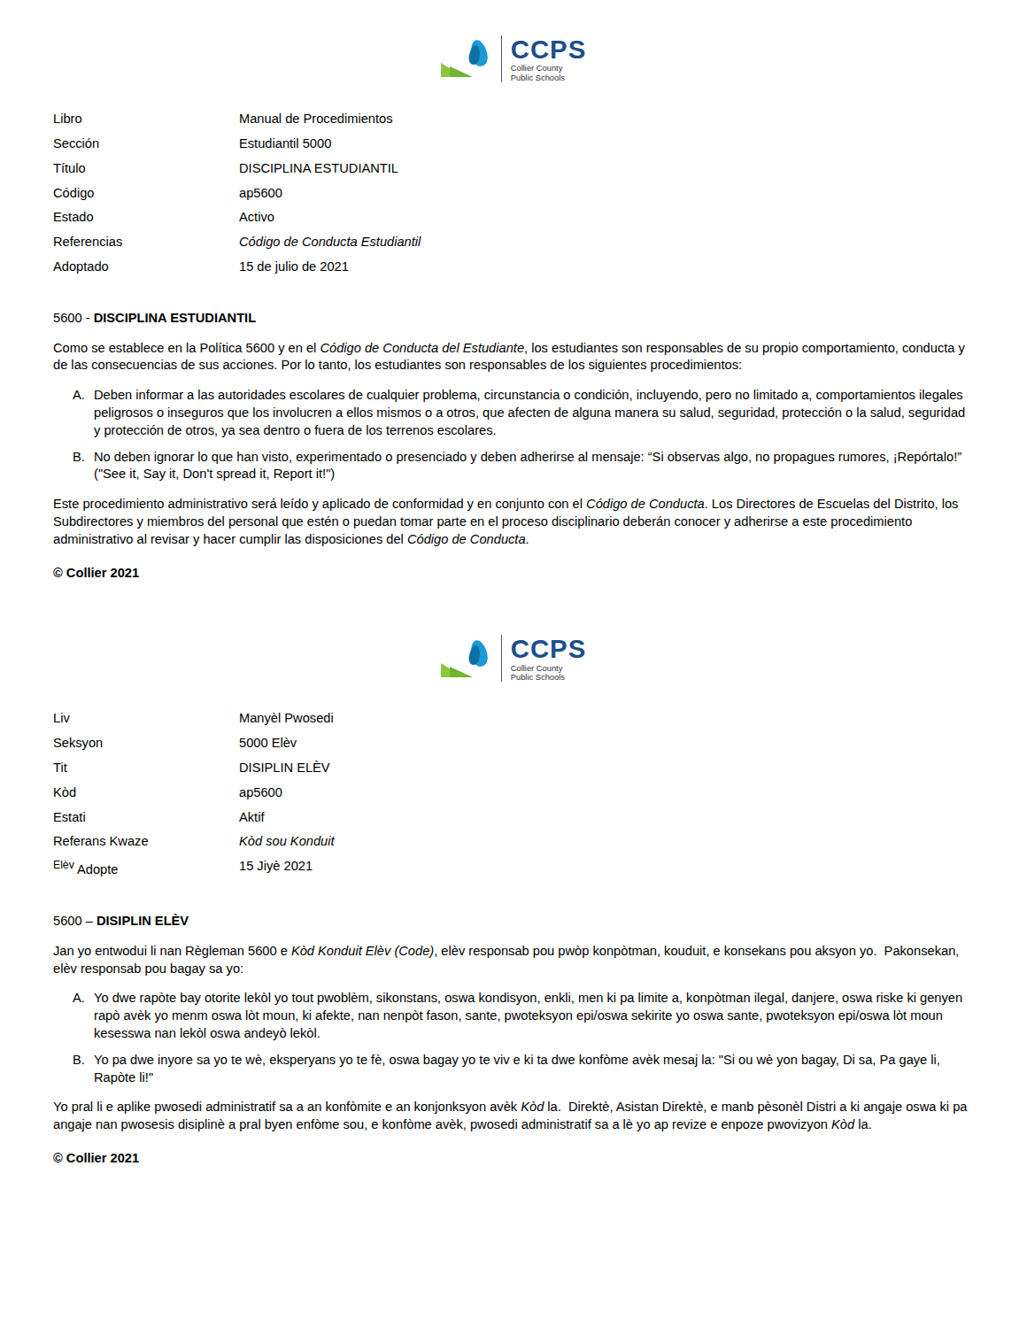CCPS Collier County
Public Schools
| Libro | Manual de Procedimientos |
| Sección | Estudiantil 5000 |
| Título | DISCIPLINA ESTUDIANTIL |
| Código | ap5600 |
| Estado | Activo |
| Referencias | Código de Conducta Estudiantil |
| Adoptado | 15 de julio de 2021 |
5600 - DISCIPLINA ESTUDIANTIL
Como se establece en la Política 5600 y en el Código de Conducta del Estudiante, los estudiantes son responsables de su propio comportamiento, conducta y de las consecuencias de sus acciones. Por lo tanto, los estudiantes son responsables de los siguientes procedimientos:
Deben informar a las autoridades escolares de cualquier problema, circunstancia o condición, incluyendo, pero no limitado a, comportamientos ilegales peligrosos o inseguros que los involucren a ellos mismos o a otros, que afecten de alguna manera su salud, seguridad, protección o la salud, seguridad y protección de otros, ya sea dentro o fuera de los terrenos escolares.
No deben ignorar lo que han visto, experimentado o presenciado y deben adherirse al mensaje: “Si observas algo, no propagues rumores, ¡Repórtalo!” ("See it, Say it, Don't spread it, Report it!")
Este procedimiento administrativo será leído y aplicado de conformidad y en conjunto con el Código de Conducta. Los Directores de Escuelas del Distrito, los Subdirectores y miembros del personal que estén o puedan tomar parte en el proceso disciplinario deberán conocer y adherirse a este procedimiento administrativo al revisar y hacer cumplir las disposiciones del Código de Conducta.
© Collier 2021
CCPS Collier County
Public Schools
| Liv | Manyèl Pwosedi |
| Seksyon | 5000 Elèv |
| Tit | DISIPLIN ELÈV |
| Kòd | ap5600 |
| Estati | Aktif |
| Referans Kwaze | Kòd sou Konduit |
| Elèv Adopte | 15 Jiyè 2021 |
5600 – DISIPLIN ELÈV
Jan yo entwodui li nan Règleman 5600 e Kòd Konduit Elèv (Code), elèv responsab pou pwòp konpòtman, kouduit, e konsekans pou aksyon yo. Pakonsekan, elèv responsab pou bagay sa yo:
Yo dwe rapòte bay otorite lekòl yo tout pwoblèm, sikonstans, oswa kondisyon, enkli, men ki pa limite a, konpòtman ilegal, danjere, oswa riske ki genyen rapò avèk yo menm oswa lòt moun, ki afekte, nan nenpòt fason, sante, pwoteksyon epi/oswa sekirite yo oswa sante, pwoteksyon epi/oswa lòt moun kesesswa nan lekòl oswa andeyò lekòl.
Yo pa dwe inyore sa yo te wè, eksperyans yo te fè, oswa bagay yo te viv e ki ta dwe konfòme avèk mesaj la: "Si ou wè yon bagay, Di sa, Pa gaye li, Rapòte li!"
Yo pral li e aplike pwosedi administratif sa a an konfòmite e an konjonksyon avèk Kòd la. Direktè, Asistan Direktè, e manb pèsonèl Distri a ki angaje oswa ki pa angaje nan pwosesis disiplinè a pral byen enfòme sou, e konfòme avèk, pwosedi administratif sa a lè yo ap revize e enpoze pwovizyon Kòd la.
© Collier 2021